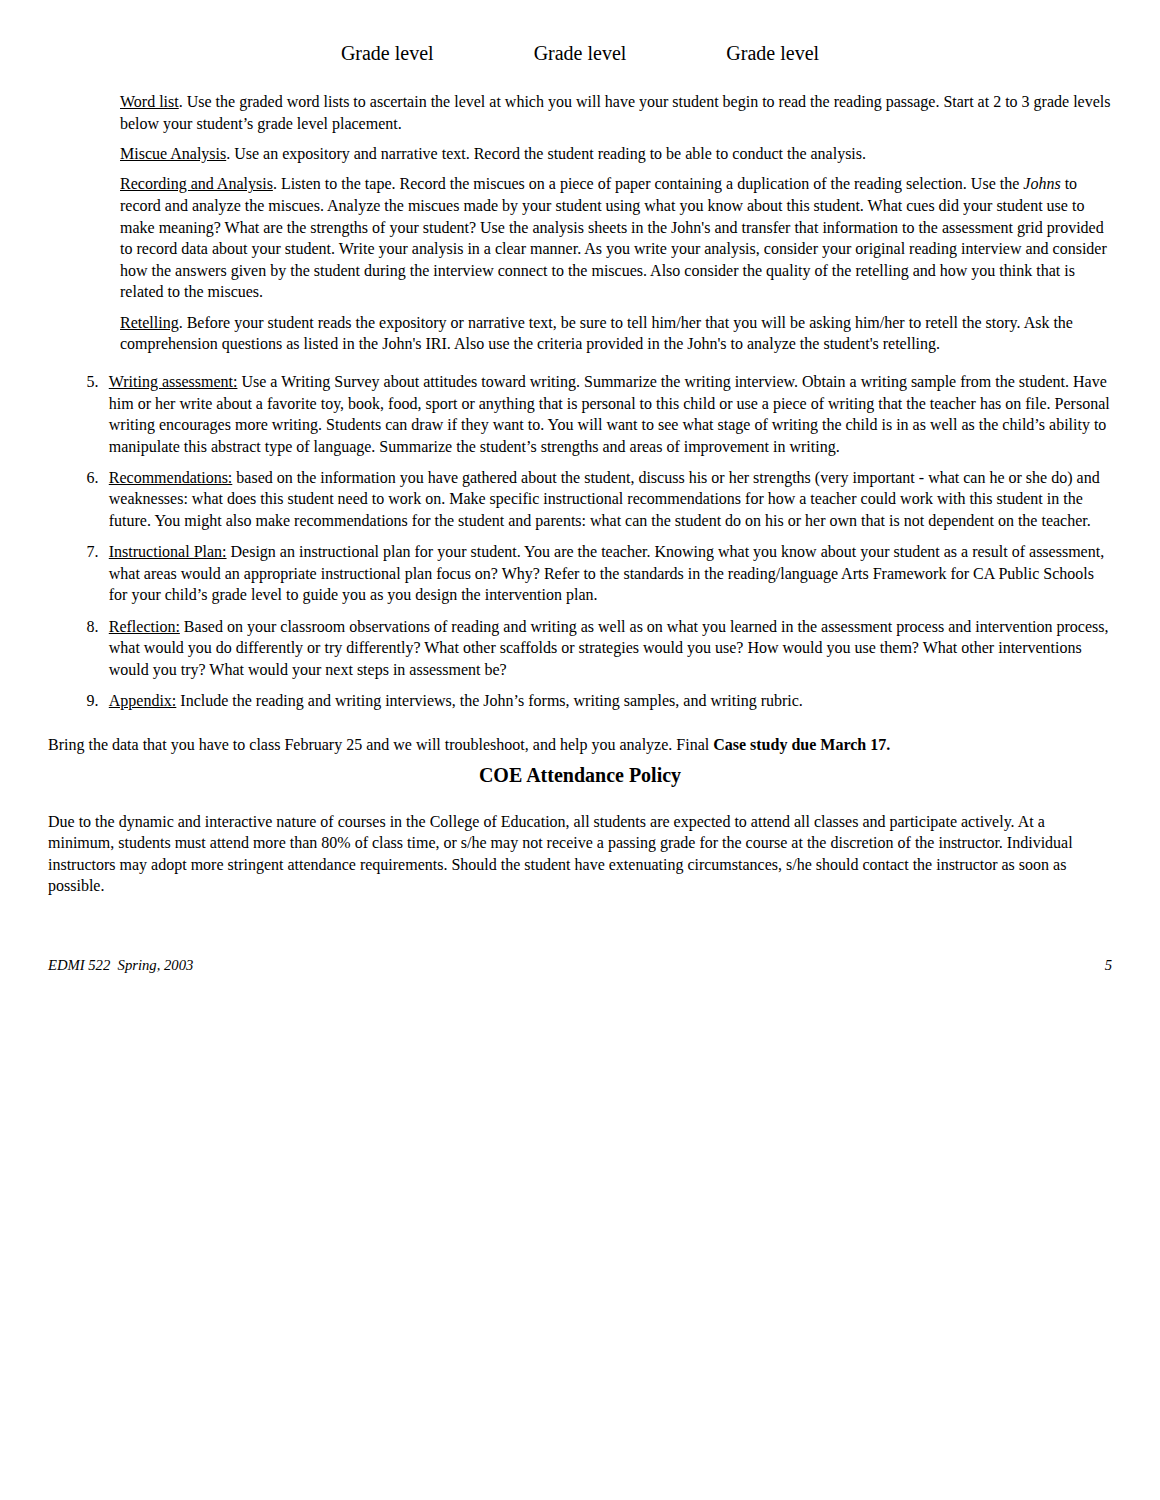Grade level Grade level Grade level
Word list. Use the graded word lists to ascertain the level at which you will have your student begin to read the reading passage. Start at 2 to 3 grade levels below your student’s grade level placement.
Miscue Analysis. Use an expository and narrative text. Record the student reading to be able to conduct the analysis.
Recording and Analysis. Listen to the tape. Record the miscues on a piece of paper containing a duplication of the reading selection. Use the Johns to record and analyze the miscues. Analyze the miscues made by your student using what you know about this student. What cues did your student use to make meaning? What are the strengths of your student? Use the analysis sheets in the John's and transfer that information to the assessment grid provided to record data about your student. Write your analysis in a clear manner. As you write your analysis, consider your original reading interview and consider how the answers given by the student during the interview connect to the miscues. Also consider the quality of the retelling and how you think that is related to the miscues.
Retelling. Before your student reads the expository or narrative text, be sure to tell him/her that you will be asking him/her to retell the story. Ask the comprehension questions as listed in the John's IRI. Also use the criteria provided in the John's to analyze the student's retelling.
Writing assessment: Use a Writing Survey about attitudes toward writing. Summarize the writing interview. Obtain a writing sample from the student. Have him or her write about a favorite toy, book, food, sport or anything that is personal to this child or use a piece of writing that the teacher has on file. Personal writing encourages more writing. Students can draw if they want to. You will want to see what stage of writing the child is in as well as the child’s ability to manipulate this abstract type of language. Summarize the student’s strengths and areas of improvement in writing.
Recommendations: based on the information you have gathered about the student, discuss his or her strengths (very important - what can he or she do) and weaknesses: what does this student need to work on. Make specific instructional recommendations for how a teacher could work with this student in the future. You might also make recommendations for the student and parents: what can the student do on his or her own that is not dependent on the teacher.
Instructional Plan: Design an instructional plan for your student. You are the teacher. Knowing what you know about your student as a result of assessment, what areas would an appropriate instructional plan focus on? Why? Refer to the standards in the reading/language Arts Framework for CA Public Schools for your child’s grade level to guide you as you design the intervention plan.
Reflection: Based on your classroom observations of reading and writing as well as on what you learned in the assessment process and intervention process, what would you do differently or try differently? What other scaffolds or strategies would you use? How would you use them? What other interventions would you try? What would your next steps in assessment be?
Appendix: Include the reading and writing interviews, the John’s forms, writing samples, and writing rubric.
Bring the data that you have to class February 25 and we will troubleshoot, and help you analyze. Final Case study due March 17.
COE Attendance Policy
Due to the dynamic and interactive nature of courses in the College of Education, all students are expected to attend all classes and participate actively. At a minimum, students must attend more than 80% of class time, or s/he may not receive a passing grade for the course at the discretion of the instructor. Individual instructors may adopt more stringent attendance requirements. Should the student have extenuating circumstances, s/he should contact the instructor as soon as possible.
EDMI 522 Spring, 2003 5